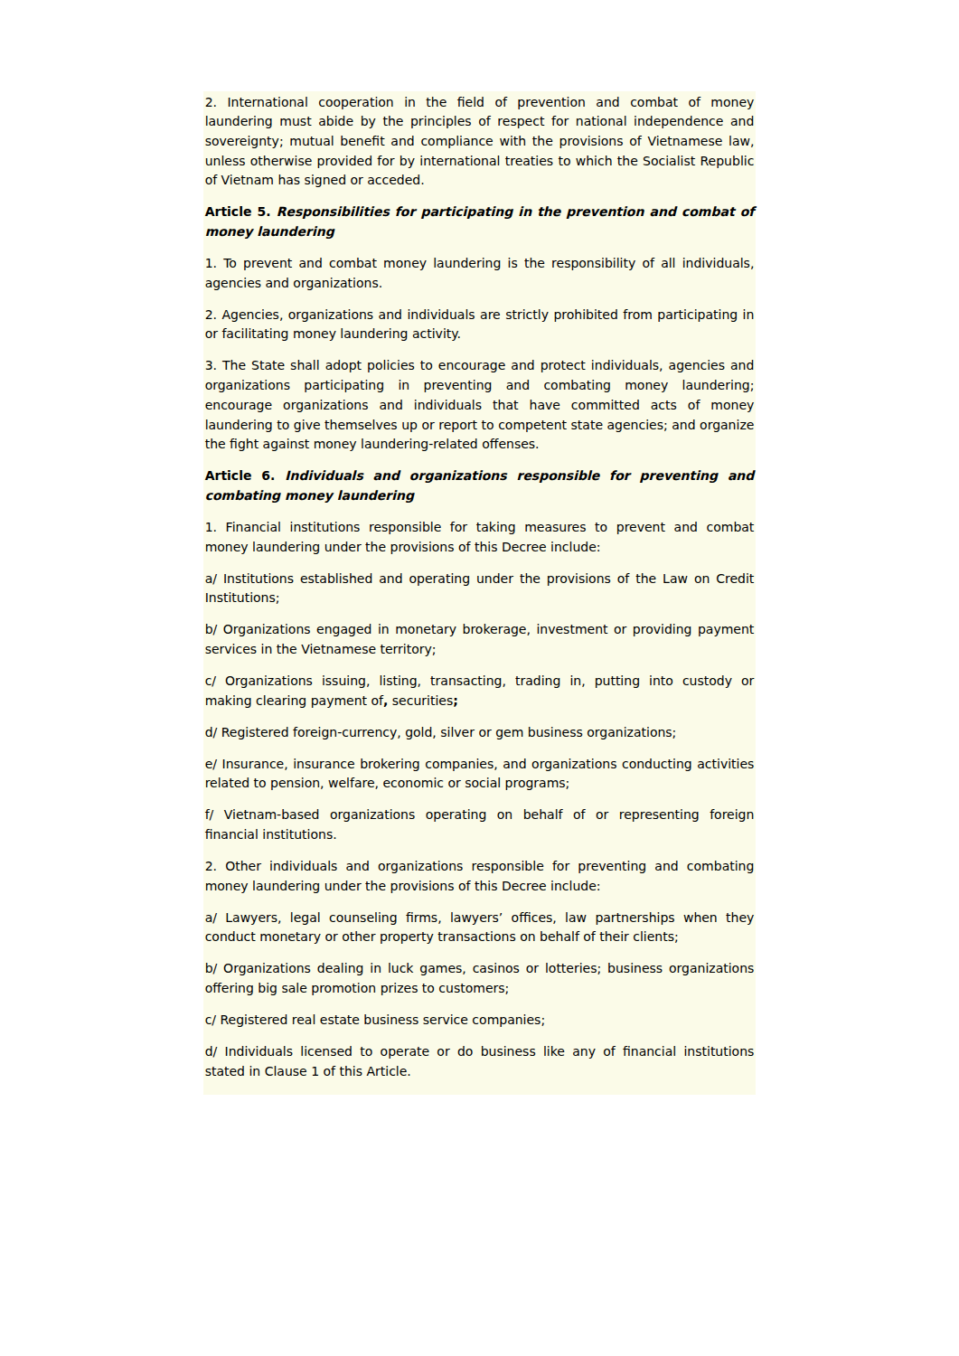2. International cooperation in the field of prevention and combat of money laundering must abide by the principles of respect for national independence and sovereignty; mutual benefit and compliance with the provisions of Vietnamese law, unless otherwise provided for by international treaties to which the Socialist Republic of Vietnam has signed or acceded.
Article 5. Responsibilities for participating in the prevention and combat of money laundering
1. To prevent and combat money laundering is the responsibility of all individuals, agencies and organizations.
2. Agencies, organizations and individuals are strictly prohibited from participating in or facilitating money laundering activity.
3. The State shall adopt policies to encourage and protect individuals, agencies and organizations participating in preventing and combating money laundering; encourage organizations and individuals that have committed acts of money laundering to give themselves up or report to competent state agencies; and organize the fight against money laundering-related offenses.
Article 6. Individuals and organizations responsible for preventing and combating money laundering
1. Financial institutions responsible for taking measures to prevent and combat money laundering under the provisions of this Decree include:
a/ Institutions established and operating under the provisions of the Law on Credit Institutions;
b/ Organizations engaged in monetary brokerage, investment or providing payment services in the Vietnamese territory;
c/ Organizations issuing, listing, transacting, trading in, putting into custody or making clearing payment of, securities;
d/ Registered foreign-currency, gold, silver or gem business organizations;
e/ Insurance, insurance brokering companies, and organizations conducting activities related to pension, welfare, economic or social programs;
f/ Vietnam-based organizations operating on behalf of or representing foreign financial institutions.
2. Other individuals and organizations responsible for preventing and combating money laundering under the provisions of this Decree include:
a/ Lawyers, legal counseling firms, lawyers’ offices, law partnerships when they conduct monetary or other property transactions on behalf of their clients;
b/ Organizations dealing in luck games, casinos or lotteries; business organizations offering big sale promotion prizes to customers;
c/ Registered real estate business service companies;
d/ Individuals licensed to operate or do business like any of financial institutions stated in Clause 1 of this Article.